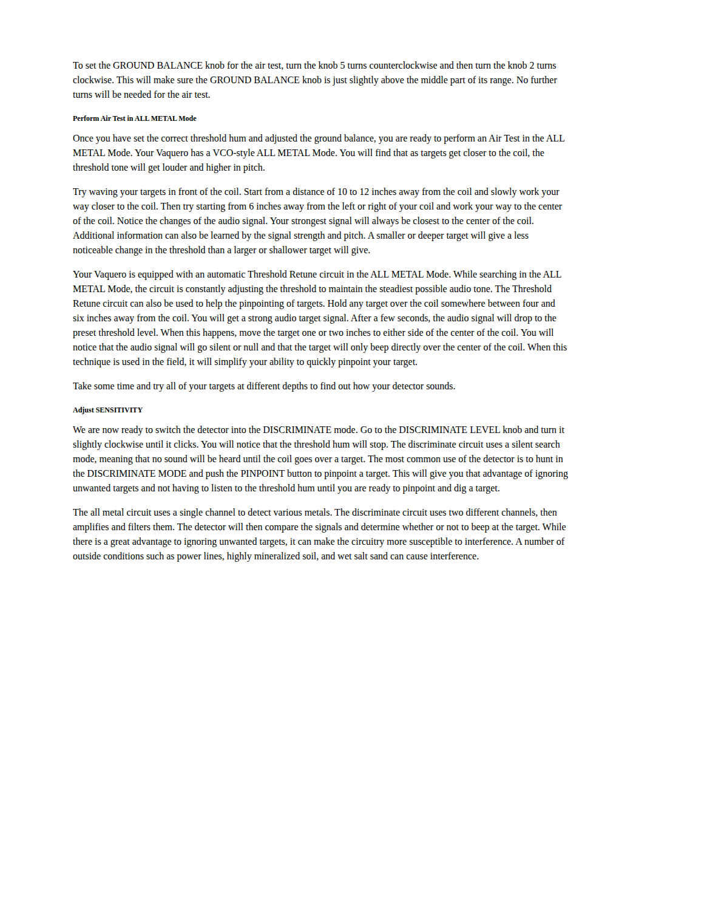To set the GROUND BALANCE knob for the air test, turn the knob 5 turns counterclockwise and then turn the knob 2 turns clockwise. This will make sure the GROUND BALANCE knob is just slightly above the middle part of its range. No further turns will be needed for the air test.
Perform Air Test in ALL METAL Mode
Once you have set the correct threshold hum and adjusted the ground balance, you are ready to perform an Air Test in the ALL METAL Mode. Your Vaquero has a VCO-style ALL METAL Mode. You will find that as targets get closer to the coil, the threshold tone will get louder and higher in pitch.
Try waving your targets in front of the coil. Start from a distance of 10 to 12 inches away from the coil and slowly work your way closer to the coil. Then try starting from 6 inches away from the left or right of your coil and work your way to the center of the coil. Notice the changes of the audio signal. Your strongest signal will always be closest to the center of the coil. Additional information can also be learned by the signal strength and pitch. A smaller or deeper target will give a less noticeable change in the threshold than a larger or shallower target will give.
Your Vaquero is equipped with an automatic Threshold Retune circuit in the ALL METAL Mode. While searching in the ALL METAL Mode, the circuit is constantly adjusting the threshold to maintain the steadiest possible audio tone. The Threshold Retune circuit can also be used to help the pinpointing of targets. Hold any target over the coil somewhere between four and six inches away from the coil. You will get a strong audio target signal. After a few seconds, the audio signal will drop to the preset threshold level. When this happens, move the target one or two inches to either side of the center of the coil. You will notice that the audio signal will go silent or null and that the target will only beep directly over the center of the coil. When this technique is used in the field, it will simplify your ability to quickly pinpoint your target.
Take some time and try all of your targets at different depths to find out how your detector sounds.
Adjust SENSITIVITY
We are now ready to switch the detector into the DISCRIMINATE mode. Go to the DISCRIMINATE LEVEL knob and turn it slightly clockwise until it clicks. You will notice that the threshold hum will stop. The discriminate circuit uses a silent search mode, meaning that no sound will be heard until the coil goes over a target. The most common use of the detector is to hunt in the DISCRIMINATE MODE and push the PINPOINT button to pinpoint a target. This will give you that advantage of ignoring unwanted targets and not having to listen to the threshold hum until you are ready to pinpoint and dig a target.
The all metal circuit uses a single channel to detect various metals. The discriminate circuit uses two different channels, then amplifies and filters them. The detector will then compare the signals and determine whether or not to beep at the target. While there is a great advantage to ignoring unwanted targets, it can make the circuitry more susceptible to interference. A number of outside conditions such as power lines, highly mineralized soil, and wet salt sand can cause interference.